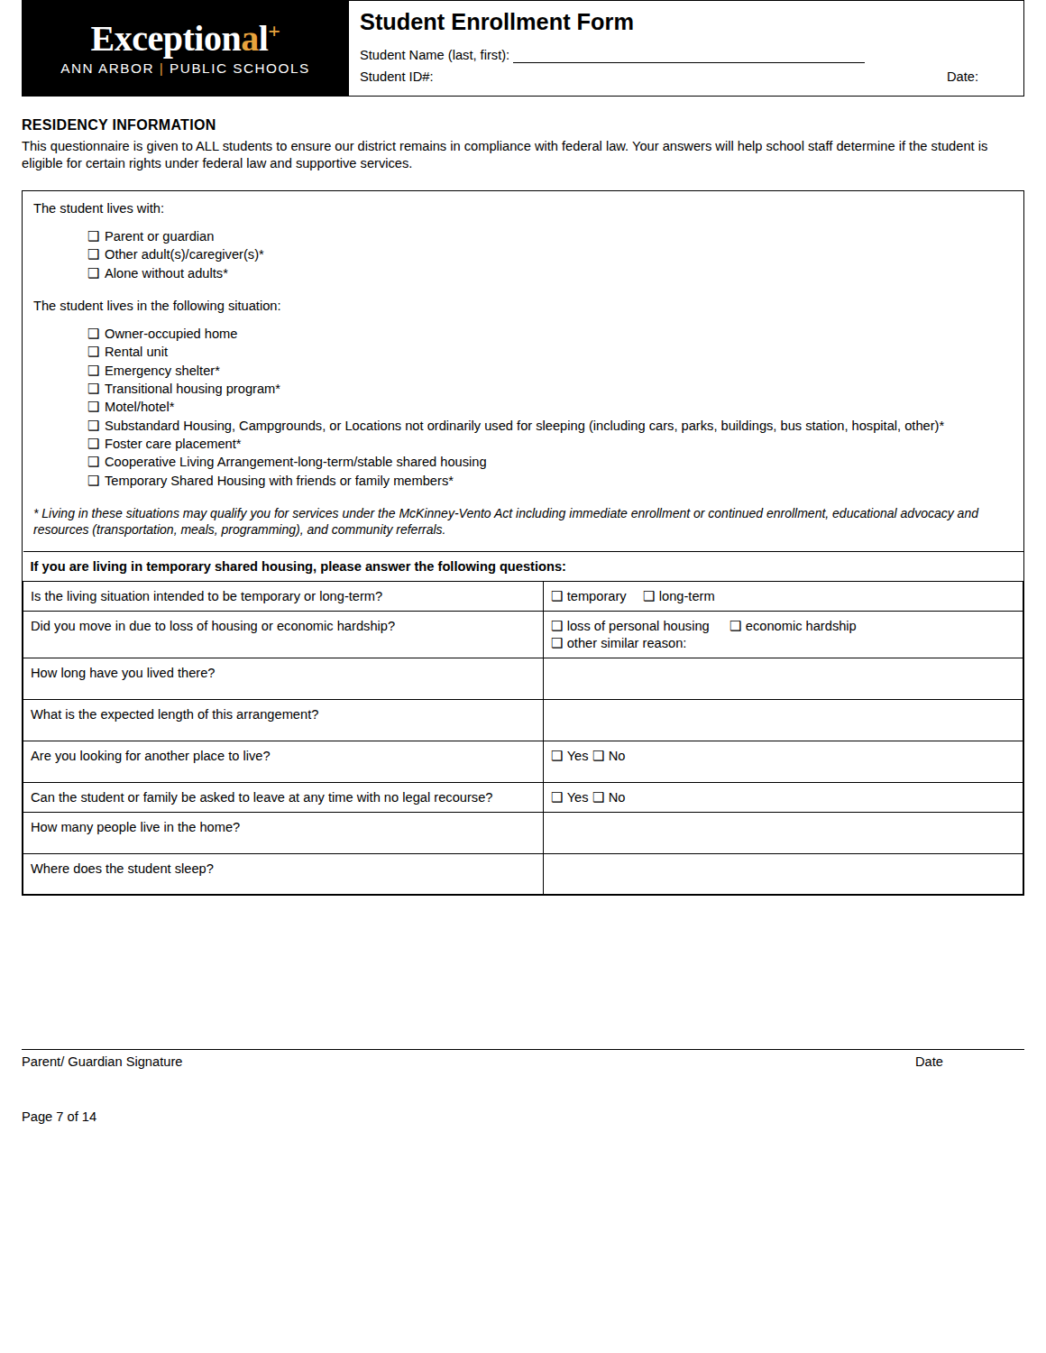Exceptional+
ANN ARBOR | PUBLIC SCHOOLS
Student Enrollment Form
Student Name (last, first):
Student ID#: Date:
RESIDENCY INFORMATION
This questionnaire is given to ALL students to ensure our district remains in compliance with federal law. Your answers will help school staff determine if the student is eligible for certain rights under federal law and supportive services.
The student lives with:
Parent or guardian
Other adult(s)/caregiver(s)*
Alone without adults*
The student lives in the following situation:
Owner-occupied home
Rental unit
Emergency shelter*
Transitional housing program*
Motel/hotel*
Substandard Housing, Campgrounds, or Locations not ordinarily used for sleeping (including cars, parks, buildings, bus station, hospital, other)*
Foster care placement*
Cooperative Living Arrangement-long-term/stable shared housing
Temporary Shared Housing with friends or family members*
* Living in these situations may qualify you for services under the McKinney-Vento Act including immediate enrollment or continued enrollment, educational advocacy and resources (transportation, meals, programming), and community referrals.
| If you are living in temporary shared housing, please answer the following questions: |
| Is the living situation intended to be temporary or long-term? | temporary long-term |
| Did you move in due to loss of housing or economic hardship? | loss of personal housing economic hardship other similar reason: |
| How long have you lived there? | |
| What is the expected length of this arrangement? | |
| Are you looking for another place to live? | Yes No |
| Can the student or family be asked to leave at any time with no legal recourse? | Yes No |
| How many people live in the home? | |
| Where does the student sleep? | |
Parent/ Guardian Signature Date
Page 7 of 14